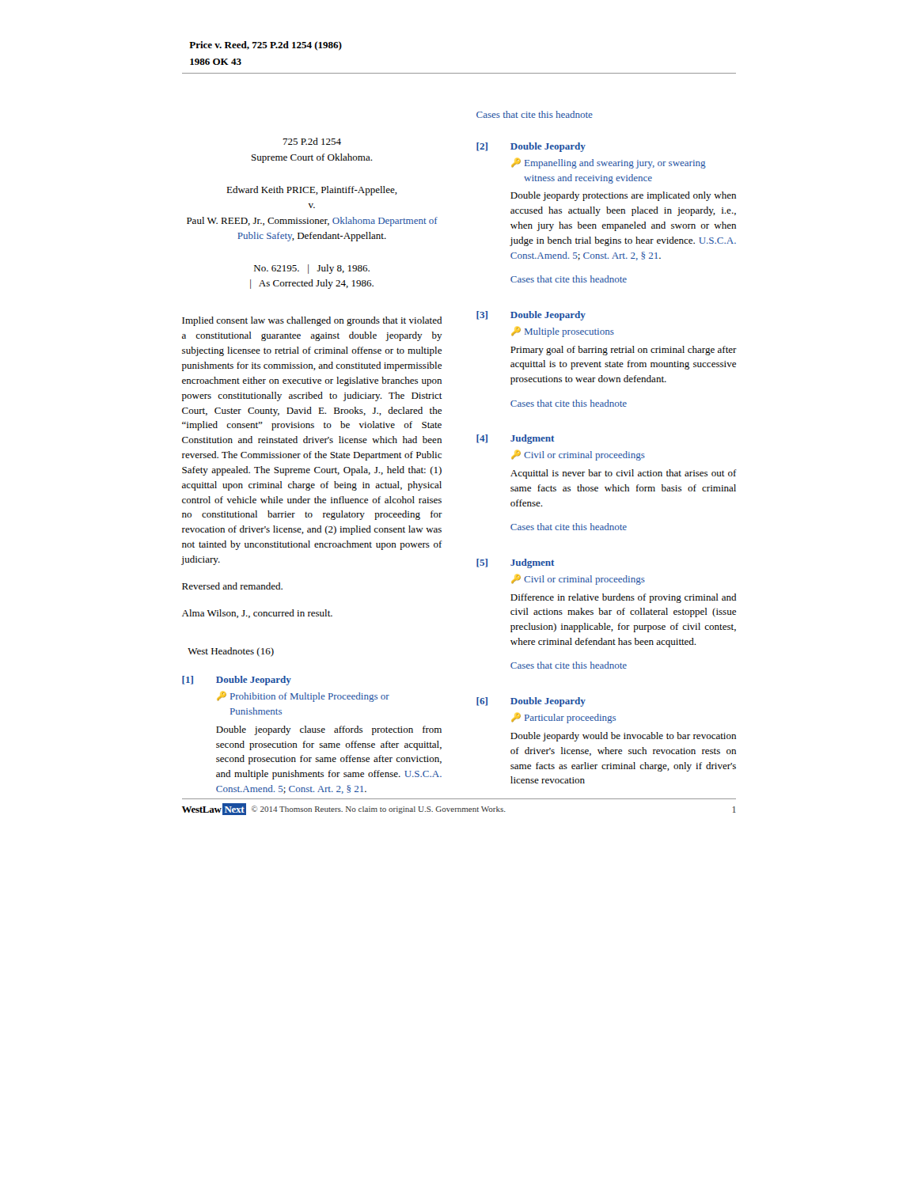Price v. Reed, 725 P.2d 1254 (1986)
1986 OK 43
725 P.2d 1254 Supreme Court of Oklahoma. Edward Keith PRICE, Plaintiff-Appellee, v. Paul W. REED, Jr., Commissioner, Oklahoma Department of Public Safety, Defendant-Appellant. No. 62195. | July 8, 1986. | As Corrected July 24, 1986.
Implied consent law was challenged on grounds that it violated a constitutional guarantee against double jeopardy by subjecting licensee to retrial of criminal offense or to multiple punishments for its commission, and constituted impermissible encroachment either on executive or legislative branches upon powers constitutionally ascribed to judiciary. The District Court, Custer County, David E. Brooks, J., declared the “implied consent” provisions to be violative of State Constitution and reinstated driver's license which had been reversed. The Commissioner of the State Department of Public Safety appealed. The Supreme Court, Opala, J., held that: (1) acquittal upon criminal charge of being in actual, physical control of vehicle while under the influence of alcohol raises no constitutional barrier to regulatory proceeding for revocation of driver's license, and (2) implied consent law was not tainted by unconstitutional encroachment upon powers of judiciary.
Reversed and remanded.
Alma Wilson, J., concurred in result.
West Headnotes (16)
[1]
Double Jeopardy
🔑Prohibition of Multiple Proceedings or Punishments
Double jeopardy clause affords protection from second prosecution for same offense after acquittal, second prosecution for same offense after conviction, and multiple punishments for same offense. U.S.C.A. Const.Amend. 5; Const. Art. 2, § 21.
Cases that cite this headnote
[2]
Double Jeopardy
🔑Empanelling and swearing jury, or swearing witness and receiving evidence
Double jeopardy protections are implicated only when accused has actually been placed in jeopardy, i.e., when jury has been empaneled and sworn or when judge in bench trial begins to hear evidence. U.S.C.A. Const.Amend. 5; Const. Art. 2, § 21.
Cases that cite this headnote
[3]
Double Jeopardy
🔑Multiple prosecutions
Primary goal of barring retrial on criminal charge after acquittal is to prevent state from mounting successive prosecutions to wear down defendant.
Cases that cite this headnote
[4]
Judgment
🔑Civil or criminal proceedings
Acquittal is never bar to civil action that arises out of same facts as those which form basis of criminal offense.
Cases that cite this headnote
[5]
Judgment
🔑Civil or criminal proceedings
Difference in relative burdens of proving criminal and civil actions makes bar of collateral estoppel (issue preclusion) inapplicable, for purpose of civil contest, where criminal defendant has been acquitted.
Cases that cite this headnote
[6]
Double Jeopardy
🔑Particular proceedings
Double jeopardy would be invocable to bar revocation of driver's license, where such revocation rests on same facts as earlier criminal charge, only if driver's license revocation
WestLaw Next © 2014 Thomson Reuters. No claim to original U.S. Government Works. 1